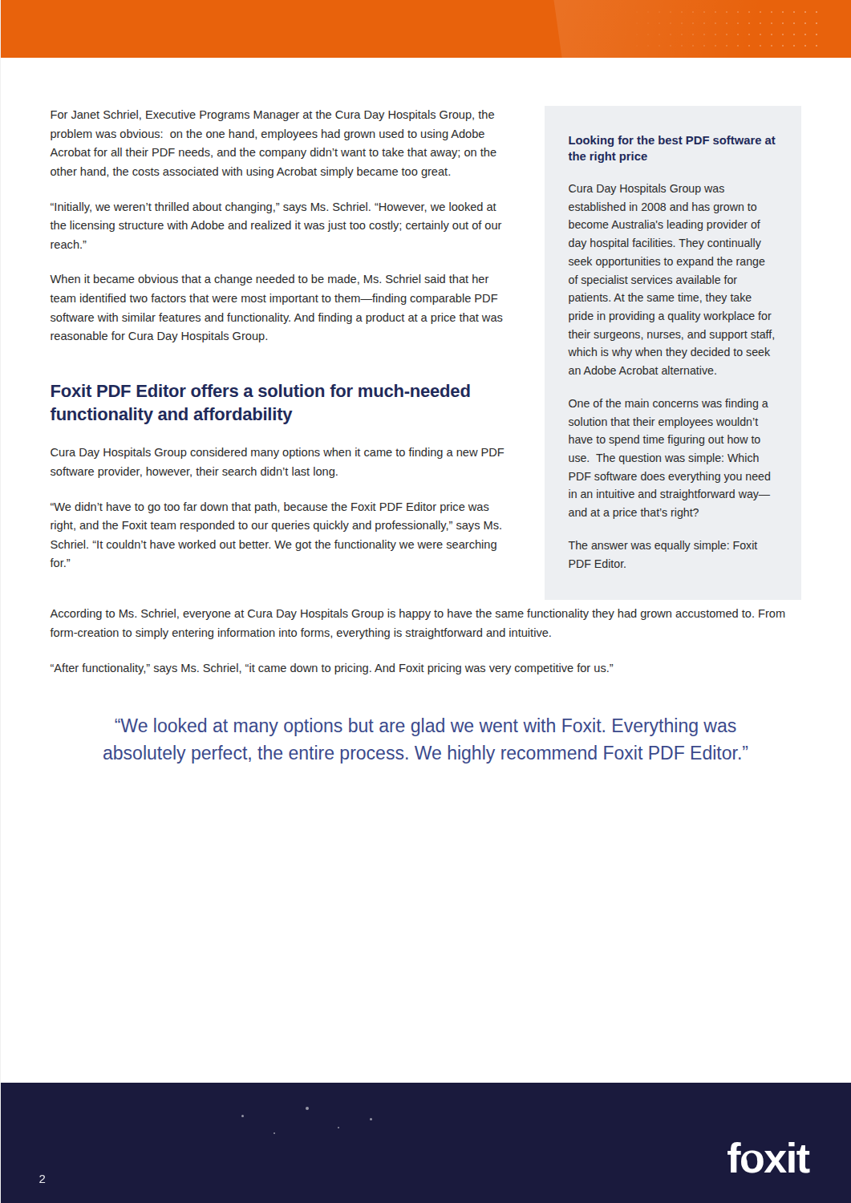For Janet Schriel, Executive Programs Manager at the Cura Day Hospitals Group, the problem was obvious: on the one hand, employees had grown used to using Adobe Acrobat for all their PDF needs, and the company didn’t want to take that away; on the other hand, the costs associated with using Acrobat simply became too great.
“Initially, we weren’t thrilled about changing,” says Ms. Schriel. “However, we looked at the licensing structure with Adobe and realized it was just too costly; certainly out of our reach.”
When it became obvious that a change needed to be made, Ms. Schriel said that her team identified two factors that were most important to them—finding comparable PDF software with similar features and functionality. And finding a product at a price that was reasonable for Cura Day Hospitals Group.
Foxit PDF Editor offers a solution for much-needed functionality and affordability
Cura Day Hospitals Group considered many options when it came to finding a new PDF software provider, however, their search didn’t last long.
“We didn’t have to go too far down that path, because the Foxit PDF Editor price was right, and the Foxit team responded to our queries quickly and professionally,” says Ms. Schriel. “It couldn’t have worked out better. We got the functionality we were searching for.”
Looking for the best PDF software at the right price
Cura Day Hospitals Group was established in 2008 and has grown to become Australia's leading provider of day hospital facilities. They continually seek opportunities to expand the range of specialist services available for patients. At the same time, they take pride in providing a quality workplace for their surgeons, nurses, and support staff, which is why when they decided to seek an Adobe Acrobat alternative.
One of the main concerns was finding a solution that their employees wouldn’t have to spend time figuring out how to use. The question was simple: Which PDF software does everything you need in an intuitive and straightforward way—and at a price that’s right?
The answer was equally simple: Foxit PDF Editor.
According to Ms. Schriel, everyone at Cura Day Hospitals Group is happy to have the same functionality they had grown accustomed to. From form-creation to simply entering information into forms, everything is straightforward and intuitive.
“After functionality,” says Ms. Schriel, “it came down to pricing. And Foxit pricing was very competitive for us.”
“We looked at many options but are glad we went with Foxit. Everything was absolutely perfect, the entire process. We highly recommend Foxit PDF Editor.”
2
foxit